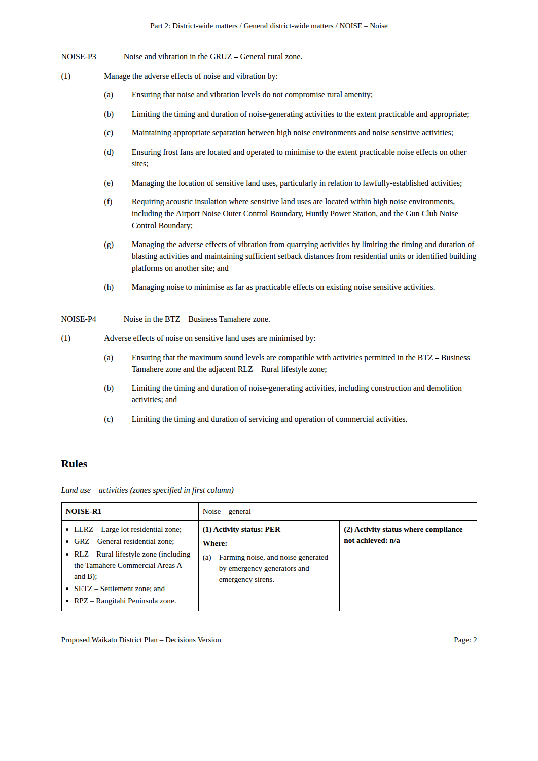Part 2: District-wide matters / General district-wide matters / NOISE – Noise
NOISE-P3 Noise and vibration in the GRUZ – General rural zone.
(1)
Manage the adverse effects of noise and vibration by:
(a) Ensuring that noise and vibration levels do not compromise rural amenity;
(b) Limiting the timing and duration of noise-generating activities to the extent practicable and appropriate;
(c) Maintaining appropriate separation between high noise environments and noise sensitive activities;
(d) Ensuring frost fans are located and operated to minimise to the extent practicable noise effects on other sites;
(e) Managing the location of sensitive land uses, particularly in relation to lawfully-established activities;
(f) Requiring acoustic insulation where sensitive land uses are located within high noise environments, including the Airport Noise Outer Control Boundary, Huntly Power Station, and the Gun Club Noise Control Boundary;
(g) Managing the adverse effects of vibration from quarrying activities by limiting the timing and duration of blasting activities and maintaining sufficient setback distances from residential units or identified building platforms on another site; and
(h) Managing noise to minimise as far as practicable effects on existing noise sensitive activities.
NOISE-P4 Noise in the BTZ – Business Tamahere zone.
(1)
Adverse effects of noise on sensitive land uses are minimised by:
(a) Ensuring that the maximum sound levels are compatible with activities permitted in the BTZ – Business Tamahere zone and the adjacent RLZ – Rural lifestyle zone;
(b) Limiting the timing and duration of noise-generating activities, including construction and demolition activities; and
(c) Limiting the timing and duration of servicing and operation of commercial activities.
Rules
Land use – activities (zones specified in first column)
| NOISE-R1 | Noise – general |
| LLRZ – Large lot residential zone; GRZ – General residential zone; RLZ – Rural lifestyle zone (including the Tamahere Commercial Areas A and B); SETZ – Settlement zone; and RPZ – Rangitahi Peninsula zone. | (1) Activity status: PER Where: (a) Farming noise, and noise generated by emergency generators and emergency sirens. | (2) Activity status where compliance not achieved: n/a |
Proposed Waikato District Plan – Decisions Version Page: 2